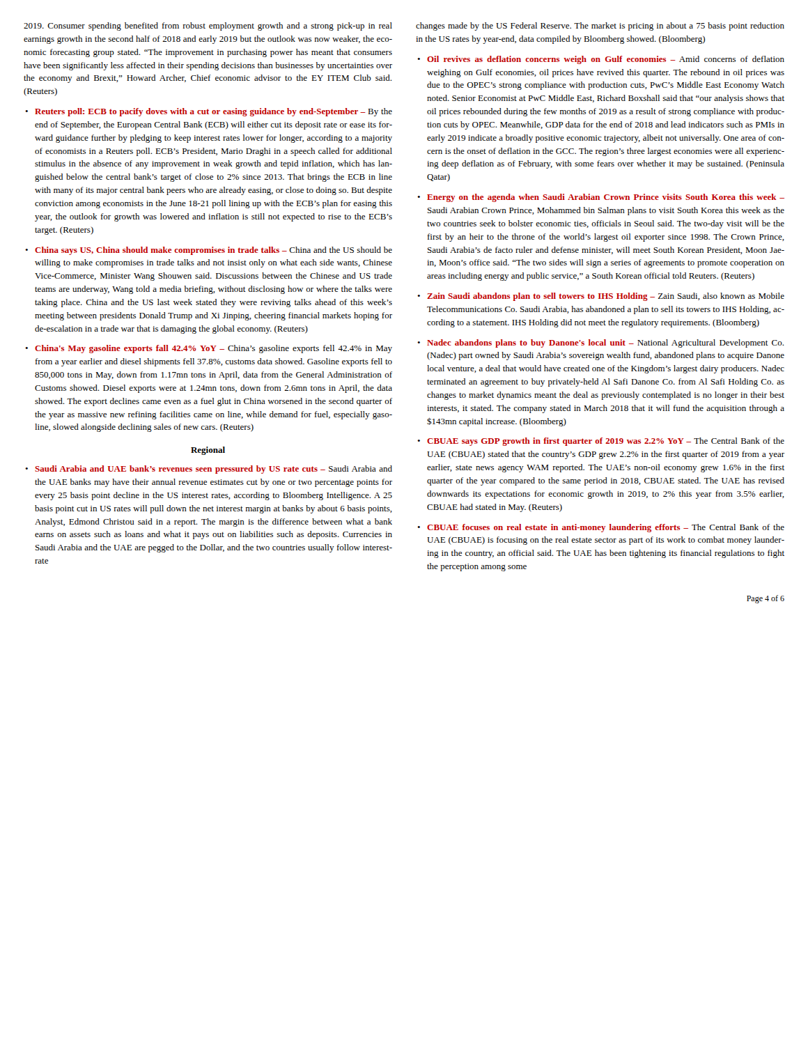2019. Consumer spending benefited from robust employment growth and a strong pick-up in real earnings growth in the second half of 2018 and early 2019 but the outlook was now weaker, the economic forecasting group stated. “The improvement in purchasing power has meant that consumers have been significantly less affected in their spending decisions than businesses by uncertainties over the economy and Brexit,” Howard Archer, Chief economic advisor to the EY ITEM Club said. (Reuters)
Reuters poll: ECB to pacify doves with a cut or easing guidance by end-September – By the end of September, the European Central Bank (ECB) will either cut its deposit rate or ease its forward guidance further by pledging to keep interest rates lower for longer, according to a majority of economists in a Reuters poll. ECB’s President, Mario Draghi in a speech called for additional stimulus in the absence of any improvement in weak growth and tepid inflation, which has languished below the central bank’s target of close to 2% since 2013. That brings the ECB in line with many of its major central bank peers who are already easing, or close to doing so. But despite conviction among economists in the June 18-21 poll lining up with the ECB’s plan for easing this year, the outlook for growth was lowered and inflation is still not expected to rise to the ECB’s target. (Reuters)
China says US, China should make compromises in trade talks – China and the US should be willing to make compromises in trade talks and not insist only on what each side wants, Chinese Vice-Commerce, Minister Wang Shouwen said. Discussions between the Chinese and US trade teams are underway, Wang told a media briefing, without disclosing how or where the talks were taking place. China and the US last week stated they were reviving talks ahead of this week’s meeting between presidents Donald Trump and Xi Jinping, cheering financial markets hoping for de-escalation in a trade war that is damaging the global economy. (Reuters)
China's May gasoline exports fall 42.4% YoY – China’s gasoline exports fell 42.4% in May from a year earlier and diesel shipments fell 37.8%, customs data showed. Gasoline exports fell to 850,000 tons in May, down from 1.17mn tons in April, data from the General Administration of Customs showed. Diesel exports were at 1.24mn tons, down from 2.6mn tons in April, the data showed. The export declines came even as a fuel glut in China worsened in the second quarter of the year as massive new refining facilities came on line, while demand for fuel, especially gasoline, slowed alongside declining sales of new cars. (Reuters)
Regional
Saudi Arabia and UAE bank’s revenues seen pressured by US rate cuts – Saudi Arabia and the UAE banks may have their annual revenue estimates cut by one or two percentage points for every 25 basis point decline in the US interest rates, according to Bloomberg Intelligence. A 25 basis point cut in US rates will pull down the net interest margin at banks by about 6 basis points, Analyst, Edmond Christou said in a report. The margin is the difference between what a bank earns on assets such as loans and what it pays out on liabilities such as deposits. Currencies in Saudi Arabia and the UAE are pegged to the Dollar, and the two countries usually follow interest-rate
changes made by the US Federal Reserve. The market is pricing in about a 75 basis point reduction in the US rates by year-end, data compiled by Bloomberg showed. (Bloomberg)
Oil revives as deflation concerns weigh on Gulf economies – Amid concerns of deflation weighing on Gulf economies, oil prices have revived this quarter. The rebound in oil prices was due to the OPEC’s strong compliance with production cuts, PwC’s Middle East Economy Watch noted. Senior Economist at PwC Middle East, Richard Boxshall said that “our analysis shows that oil prices rebounded during the few months of 2019 as a result of strong compliance with production cuts by OPEC. Meanwhile, GDP data for the end of 2018 and lead indicators such as PMIs in early 2019 indicate a broadly positive economic trajectory, albeit not universally. One area of concern is the onset of deflation in the GCC. The region’s three largest economies were all experiencing deep deflation as of February, with some fears over whether it may be sustained. (Peninsula Qatar)
Energy on the agenda when Saudi Arabian Crown Prince visits South Korea this week – Saudi Arabian Crown Prince, Mohammed bin Salman plans to visit South Korea this week as the two countries seek to bolster economic ties, officials in Seoul said. The two-day visit will be the first by an heir to the throne of the world’s largest oil exporter since 1998. The Crown Prince, Saudi Arabia’s de facto ruler and defense minister, will meet South Korean President, Moon Jae-in, Moon’s office said. “The two sides will sign a series of agreements to promote cooperation on areas including energy and public service,” a South Korean official told Reuters. (Reuters)
Zain Saudi abandons plan to sell towers to IHS Holding – Zain Saudi, also known as Mobile Telecommunications Co. Saudi Arabia, has abandoned a plan to sell its towers to IHS Holding, according to a statement. IHS Holding did not meet the regulatory requirements. (Bloomberg)
Nadec abandons plans to buy Danone's local unit – National Agricultural Development Co. (Nadec) part owned by Saudi Arabia’s sovereign wealth fund, abandoned plans to acquire Danone local venture, a deal that would have created one of the Kingdom’s largest dairy producers. Nadec terminated an agreement to buy privately-held Al Safi Danone Co. from Al Safi Holding Co. as changes to market dynamics meant the deal as previously contemplated is no longer in their best interests, it stated. The company stated in March 2018 that it will fund the acquisition through a $143mn capital increase. (Bloomberg)
CBUAE says GDP growth in first quarter of 2019 was 2.2% YoY – The Central Bank of the UAE (CBUAE) stated that the country’s GDP grew 2.2% in the first quarter of 2019 from a year earlier, state news agency WAM reported. The UAE’s non-oil economy grew 1.6% in the first quarter of the year compared to the same period in 2018, CBUAE stated. The UAE has revised downwards its expectations for economic growth in 2019, to 2% this year from 3.5% earlier, CBUAE had stated in May. (Reuters)
CBUAE focuses on real estate in anti-money laundering efforts – The Central Bank of the UAE (CBUAE) is focusing on the real estate sector as part of its work to combat money laundering in the country, an official said. The UAE has been tightening its financial regulations to fight the perception among some
Page 4 of 6